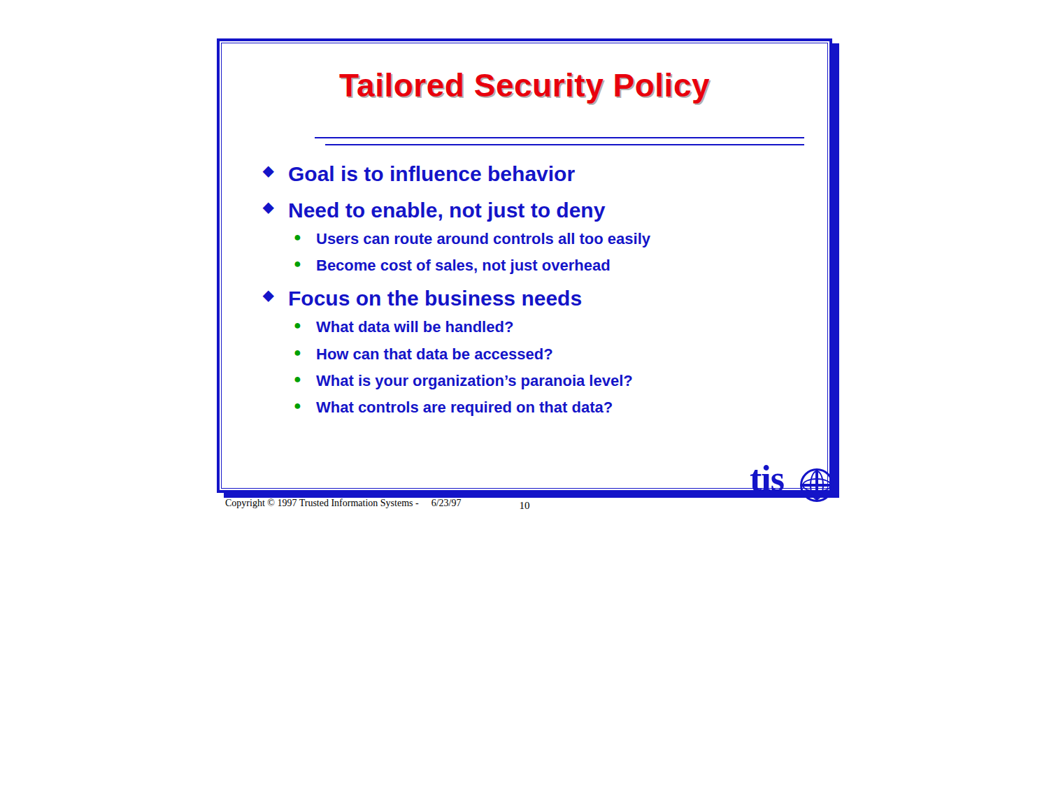Tailored Security Policy
Goal is to influence behavior
Need to enable, not just to deny
Users can route around controls all too easily
Become cost of sales, not just overhead
Focus on the business needs
What data will be handled?
How can that data be accessed?
What is your organization’s paranoia level?
What controls are required on that data?
Copyright © 1997 Trusted Information Systems -6/23/97
10
tis